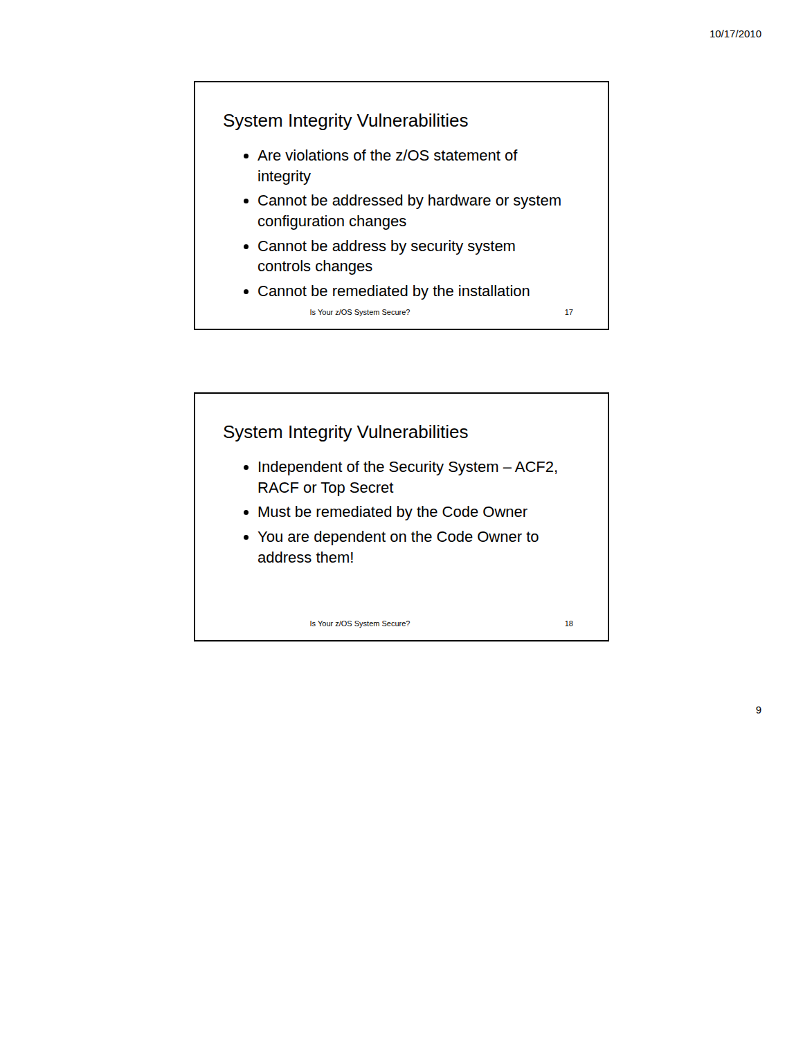10/17/2010
System Integrity Vulnerabilities
Are violations of the z/OS statement of integrity
Cannot be addressed by hardware or system configuration changes
Cannot be address by security system controls changes
Cannot be remediated by the installation
Is Your z/OS System Secure? 17
System Integrity Vulnerabilities
Independent of the Security System – ACF2, RACF or Top Secret
Must be remediated by the Code Owner
You are dependent on the Code Owner to address them!
Is Your z/OS System Secure? 18
9